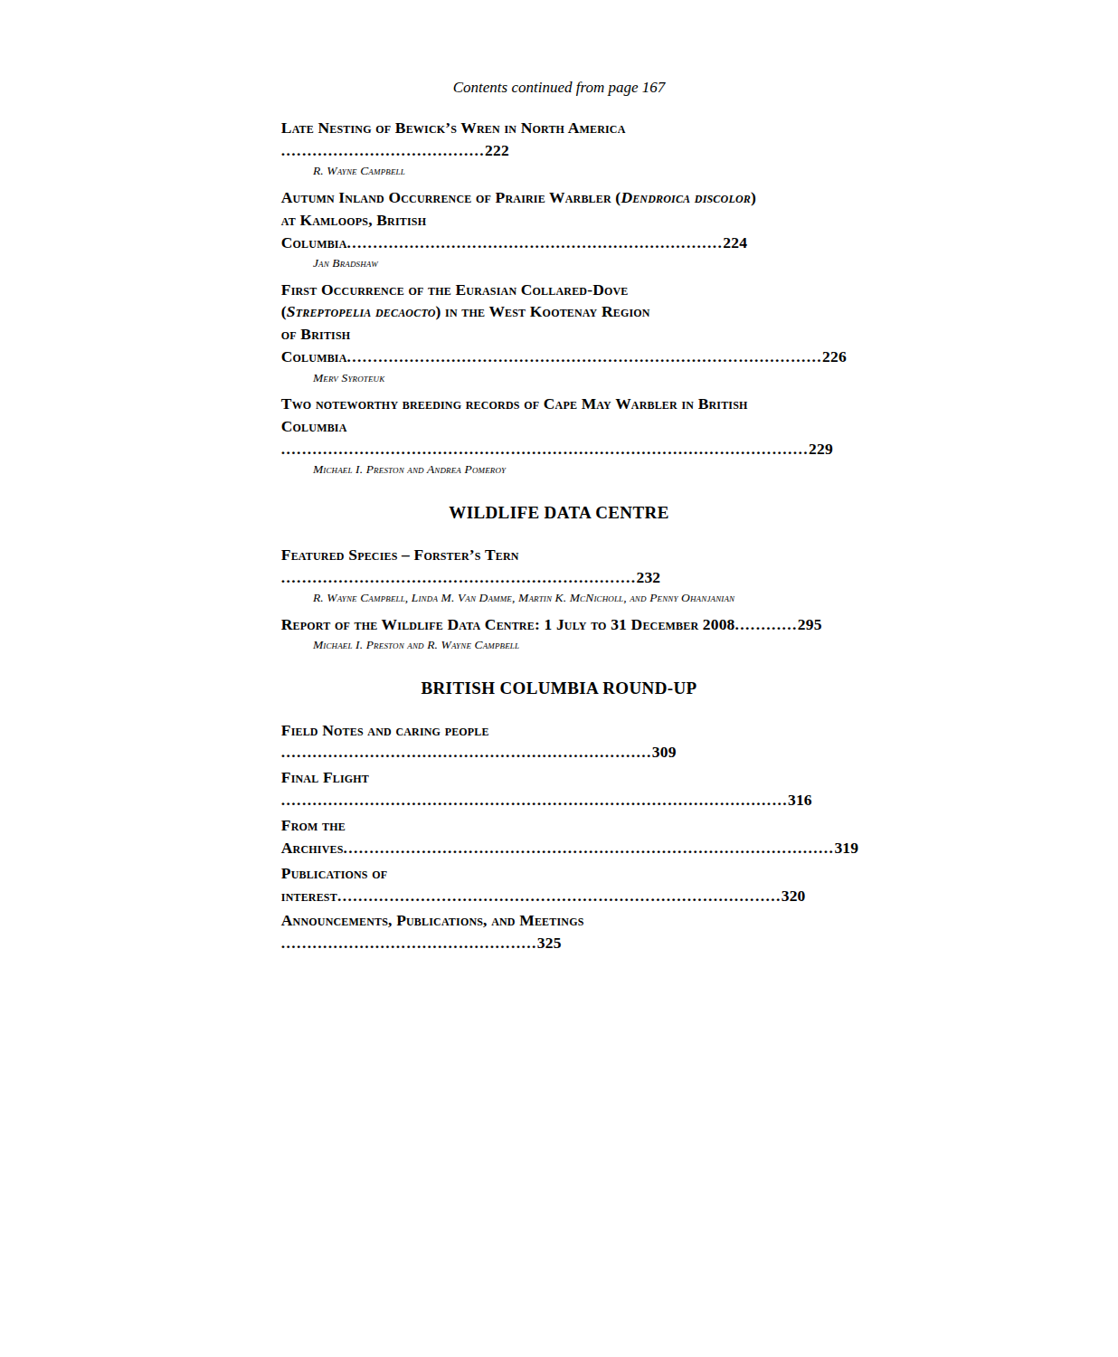Contents continued from page 167
Late Nesting of Bewick’s Wren in North America ....................................... 222
R. Wayne Campbell
Autumn Inland Occurrence of Prairie Warbler (Dendroica discolor)
at Kamloops, British Columbia........................................................................ 224
Jan Bradshaw
First Occurrence of the Eurasian Collared-Dove
(Streptopelia decaocto) in the West Kootenay Region
of British Columbia........................................................................................... 226
Merv Syroteuk
Two noteworthy breeding records of Cape May Warbler in British
Columbia ..................................................................................................... 229
Michael I. Preston and Andrea Pomeroy
WILDLIFE DATA CENTRE
Featured Species – Forster’s Tern .................................................................... 232
R. Wayne Campbell, Linda M. Van Damme, Martin K. McNicholl, and Penny Ohanjanian
Report of the Wildlife Data Centre: 1 July to 31 December 2008............ 295
Michael I. Preston and R. Wayne Campbell
BRITISH COLUMBIA ROUND-UP
Field Notes and caring people ....................................................................... 309
Final Flight ................................................................................................. 316
From the Archives.............................................................................................. 319
Publications of interest..................................................................................... 320
Announcements, Publications, and Meetings ................................................. 325